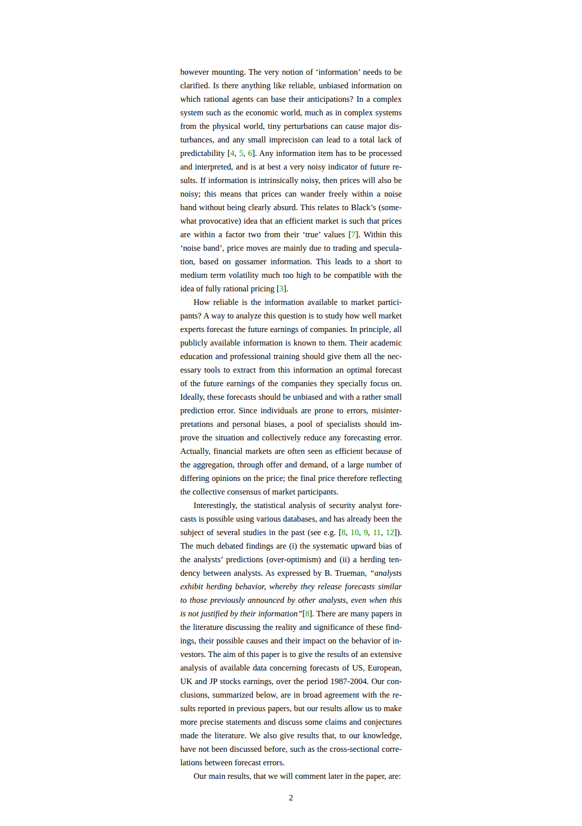however mounting. The very notion of ‘information’ needs to be clarified. Is there anything like reliable, unbiased information on which rational agents can base their anticipations? In a complex system such as the economic world, much as in complex systems from the physical world, tiny perturbations can cause major disturbances, and any small imprecision can lead to a total lack of predictability [4, 5, 6]. Any information item has to be processed and interpreted, and is at best a very noisy indicator of future results. If information is intrinsically noisy, then prices will also be noisy; this means that prices can wander freely within a noise band without being clearly absurd. This relates to Black’s (somewhat provocative) idea that an efficient market is such that prices are within a factor two from their ‘true’ values [7]. Within this ‘noise band’, price moves are mainly due to trading and speculation, based on gossamer information. This leads to a short to medium term volatility much too high to be compatible with the idea of fully rational pricing [3].
How reliable is the information available to market participants? A way to analyze this question is to study how well market experts forecast the future earnings of companies. In principle, all publicly available information is known to them. Their academic education and professional training should give them all the necessary tools to extract from this information an optimal forecast of the future earnings of the companies they specially focus on. Ideally, these forecasts should be unbiased and with a rather small prediction error. Since individuals are prone to errors, misinterpretations and personal biases, a pool of specialists should improve the situation and collectively reduce any forecasting error. Actually, financial markets are often seen as efficient because of the aggregation, through offer and demand, of a large number of differing opinions on the price; the final price therefore reflecting the collective consensus of market participants.
Interestingly, the statistical analysis of security analyst forecasts is possible using various databases, and has already been the subject of several studies in the past (see e.g. [8, 10, 9, 11, 12]). The much debated findings are (i) the systematic upward bias of the analysts’ predictions (over-optimism) and (ii) a herding tendency between analysts. As expressed by B. Trueman, “analysts exhibit herding behavior, whereby they release forecasts similar to those previously announced by other analysts, even when this is not justified by their information”[8]. There are many papers in the literature discussing the reality and significance of these findings, their possible causes and their impact on the behavior of investors. The aim of this paper is to give the results of an extensive analysis of available data concerning forecasts of US, European, UK and JP stocks earnings, over the period 1987-2004. Our conclusions, summarized below, are in broad agreement with the results reported in previous papers, but our results allow us to make more precise statements and discuss some claims and conjectures made the literature. We also give results that, to our knowledge, have not been discussed before, such as the cross-sectional correlations between forecast errors.
Our main results, that we will comment later in the paper, are:
2